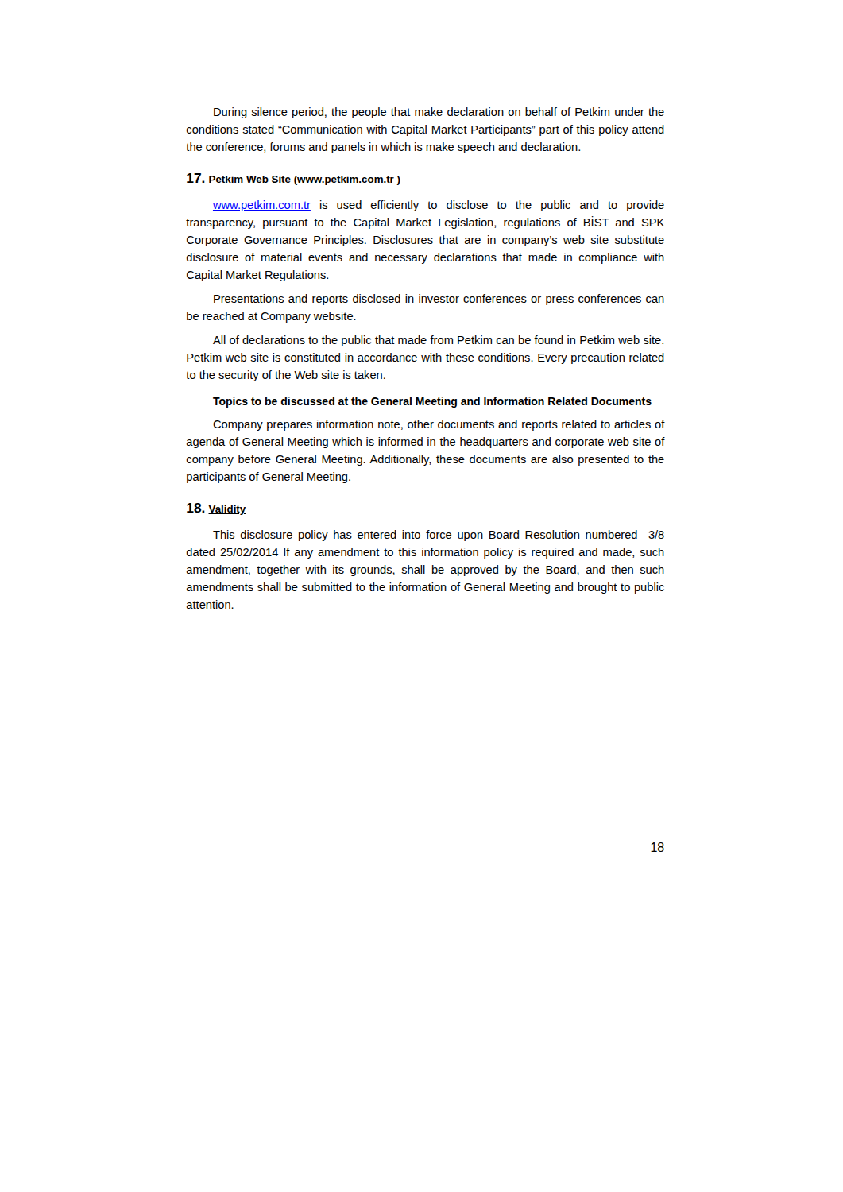During silence period, the people that make declaration on behalf of Petkim under the conditions stated “Communication with Capital Market Participants” part of this policy attend the conference, forums and panels in which is make speech and declaration.
17. Petkim Web Site (www.petkim.com.tr )
www.petkim.com.tr is used efficiently to disclose to the public and to provide transparency, pursuant to the Capital Market Legislation, regulations of BİST and SPK Corporate Governance Principles. Disclosures that are in company’s web site substitute disclosure of material events and necessary declarations that made in compliance with Capital Market Regulations.
Presentations and reports disclosed in investor conferences or press conferences can be reached at Company website.
All of declarations to the public that made from Petkim can be found in Petkim web site. Petkim web site is constituted in accordance with these conditions. Every precaution related to the security of the Web site is taken.
Topics to be discussed at the General Meeting and Information Related Documents
Company prepares information note, other documents and reports related to articles of agenda of General Meeting which is informed in the headquarters and corporate web site of company before General Meeting. Additionally, these documents are also presented to the participants of General Meeting.
18. Validity
This disclosure policy has entered into force upon Board Resolution numbered 3/8 dated 25/02/2014 If any amendment to this information policy is required and made, such amendment, together with its grounds, shall be approved by the Board, and then such amendments shall be submitted to the information of General Meeting and brought to public attention.
18